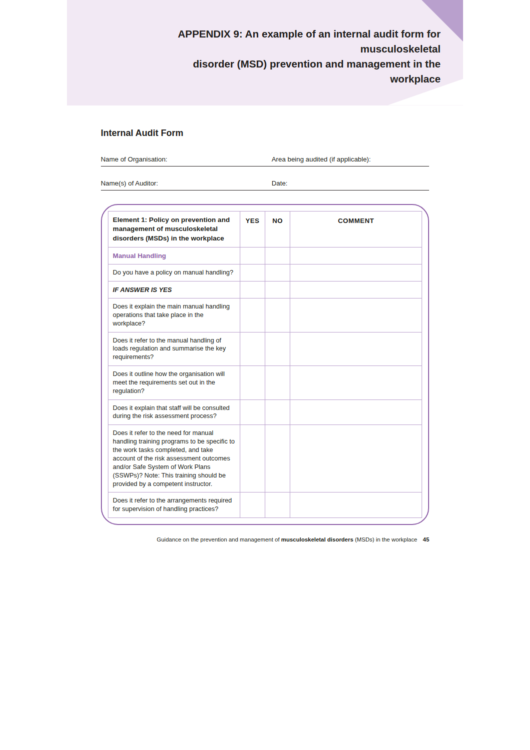APPENDIX 9: An example of an internal audit form for musculoskeletal
disorder (MSD) prevention and management in the workplace
Internal Audit Form
Name of Organisation:
Area being audited (if applicable):
Name(s) of Auditor:
Date:
| Element 1: Policy on prevention and management of musculoskeletal disorders (MSDs) in the workplace | YES | NO | COMMENT |
| Manual Handling | | | |
| Do you have a policy on manual handling? | | | |
| IF ANSWER IS YES | | | |
| Does it explain the main manual handling operations that take place in the workplace? | | | |
| Does it refer to the manual handling of loads regulation and summarise the key requirements? | | | |
| Does it outline how the organisation will meet the requirements set out in the regulation? | | | |
| Does it explain that staff will be consulted during the risk assessment process? | | | |
| Does it refer to the need for manual handling training programs to be specific to the work tasks completed, and take account of the risk assessment outcomes and/or Safe System of Work Plans (SSWPs)? Note: This training should be provided by a competent instructor. | | | |
| Does it refer to the arrangements required for supervision of handling practices? | | | |
Guidance on the prevention and management of musculoskeletal disorders (MSDs) in the workplace45